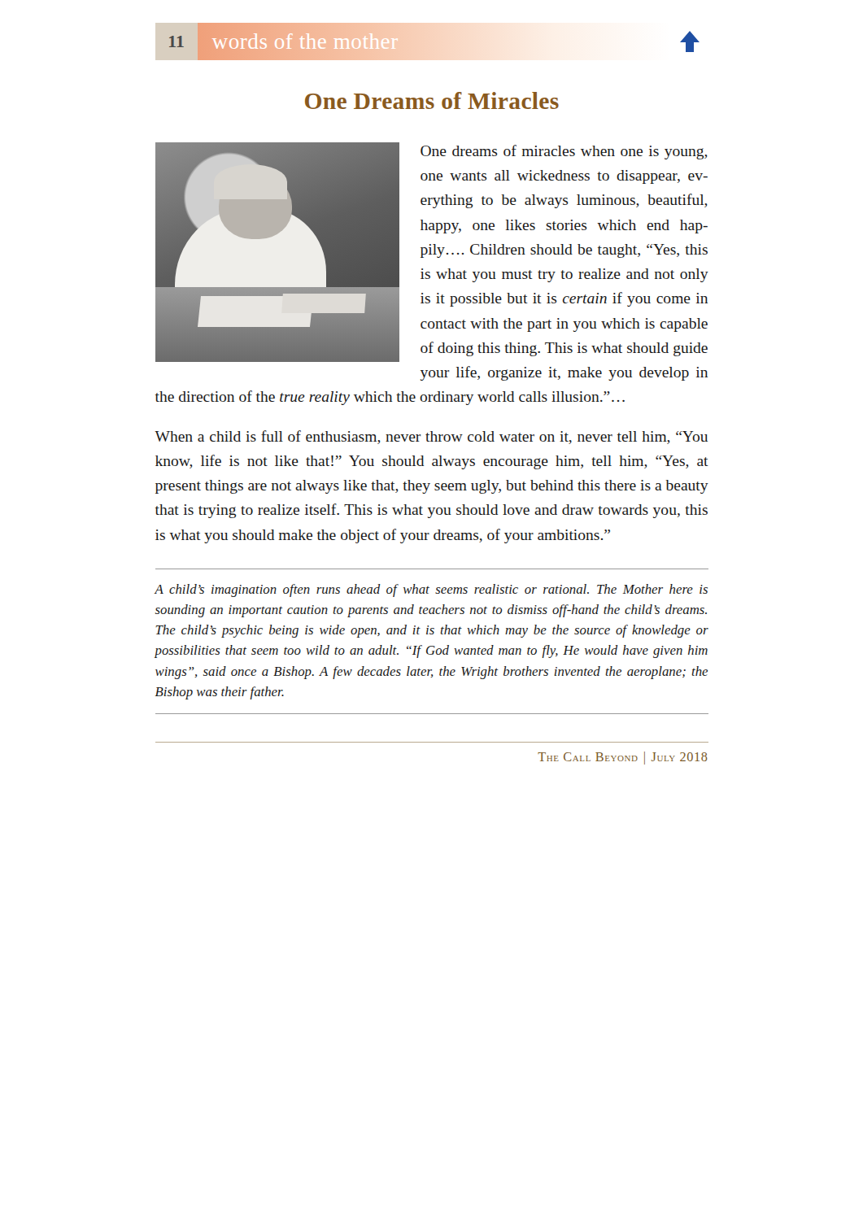11
words of the mother
One Dreams of Miracles
One dreams of miracles when one is young, one wants all wickedness to disappear, everything to be always luminous, beautiful, happy, one likes stories which end happily…. Children should be taught, “Yes, this is what you must try to realize and not only is it possible but it is certain if you come in contact with the part in you which is capable of doing this thing. This is what should guide your life, organize it, make you develop in the direction of the true reality which the ordinary world calls illusion.”…
When a child is full of enthusiasm, never throw cold water on it, never tell him, “You know, life is not like that!” You should always encourage him, tell him, “Yes, at present things are not always like that, they seem ugly, but behind this there is a beauty that is trying to realize itself. This is what you should love and draw towards you, this is what you should make the object of your dreams, of your ambitions.”
A child’s imagination often runs ahead of what seems realistic or rational. The Mother here is sounding an important caution to parents and teachers not to dismiss off-hand the child’s dreams. The child’s psychic being is wide open, and it is that which may be the source of knowledge or possibilities that seem too wild to an adult. “If God wanted man to fly, He would have given him wings”, said once a Bishop. A few decades later, the Wright brothers invented the aeroplane; the Bishop was their father.
The Call Beyond|July 2018